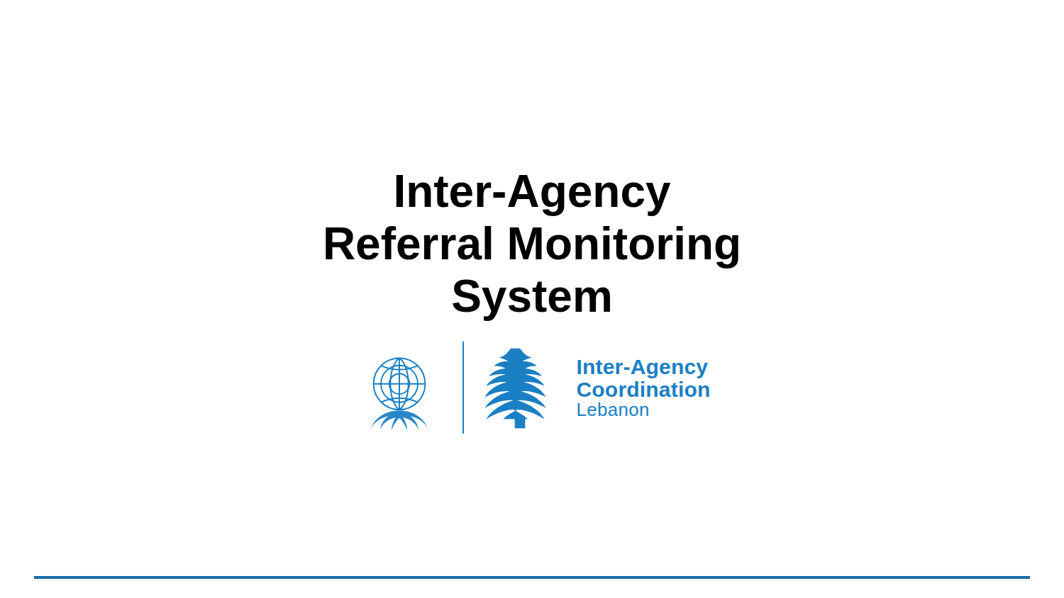Inter-Agency Referral Monitoring System
Inter-Agency
Coordination Lebanon